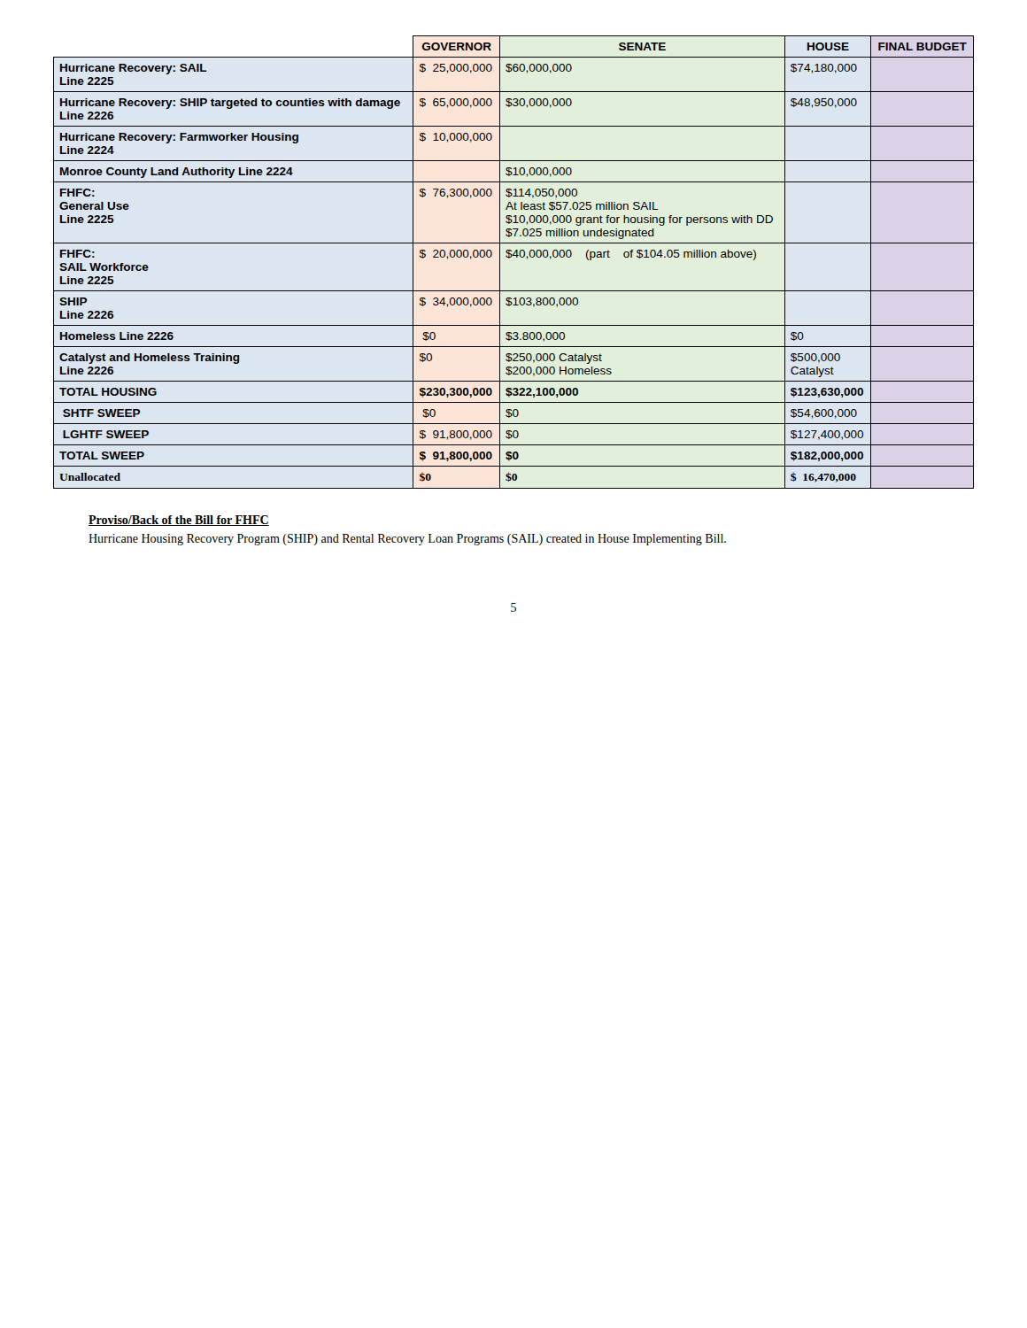| | GOVERNOR | SENATE | HOUSE | FINAL BUDGET |
| --- | --- | --- | --- | --- |
| Hurricane Recovery: SAIL Line 2225 | $ 25,000,000 | $60,000,000 | $74,180,000 | |
| Hurricane Recovery: SHIP targeted to counties with damage Line 2226 | $ 65,000,000 | $30,000,000 | $48,950,000 | |
| Hurricane Recovery: Farmworker Housing Line 2224 | $ 10,000,000 | | | |
| Monroe County Land Authority Line 2224 | | $10,000,000 | | |
| FHFC: General Use Line 2225 | $ 76,300,000 | $114,050,000 At least $57.025 million SAIL $10,000,000 grant for housing for persons with DD $7.025 million undesignated | | |
| FHFC: SAIL Workforce Line 2225 | $ 20,000,000 | $40,000,000 (part of $104.05 million above) | | |
| SHIP Line 2226 | $ 34,000,000 | $103,800,000 | | |
| Homeless Line 2226 | $0 | $3.800,000 | $0 | |
| Catalyst and Homeless Training Line 2226 | $0 | $250,000 Catalyst $200,000 Homeless | $500,000 Catalyst | |
| TOTAL HOUSING | $230,300,000 | $322,100,000 | $123,630,000 | |
| SHTF SWEEP | $0 | $0 | $54,600,000 | |
| LGHTF SWEEP | $ 91,800,000 | $0 | $127,400,000 | |
| TOTAL SWEEP | $ 91,800,000 | $0 | $182,000,000 | |
| Unallocated | $0 | $0 | $ 16,470,000 | |
Proviso/Back of the Bill for FHFC
Hurricane Housing Recovery Program (SHIP) and Rental Recovery Loan Programs (SAIL) created in House Implementing Bill.
5